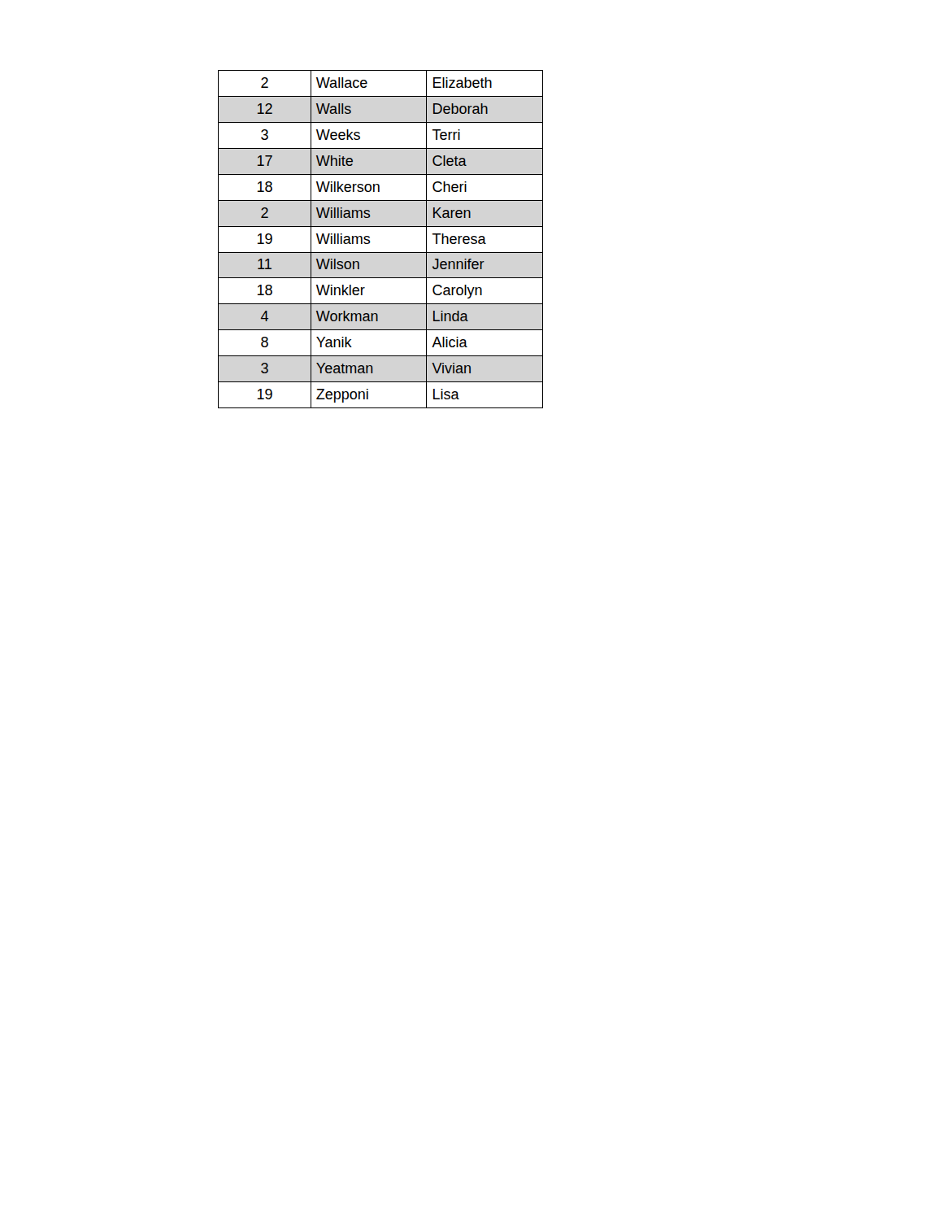| 2 | Wallace | Elizabeth |
| 12 | Walls | Deborah |
| 3 | Weeks | Terri |
| 17 | White | Cleta |
| 18 | Wilkerson | Cheri |
| 2 | Williams | Karen |
| 19 | Williams | Theresa |
| 11 | Wilson | Jennifer |
| 18 | Winkler | Carolyn |
| 4 | Workman | Linda |
| 8 | Yanik | Alicia |
| 3 | Yeatman | Vivian |
| 19 | Zepponi | Lisa |